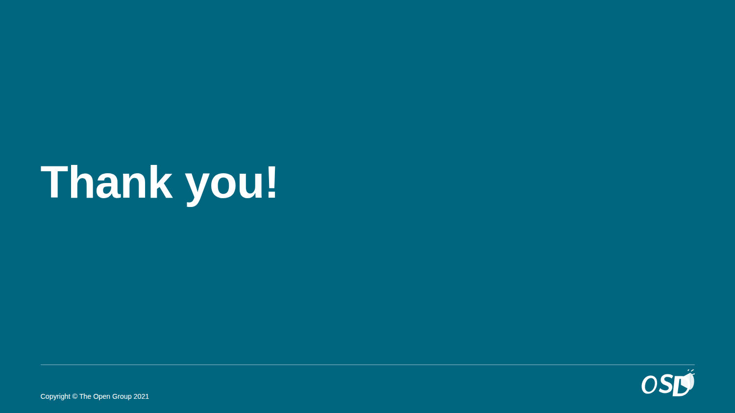Thank you!
Copyright © The Open Group 2021